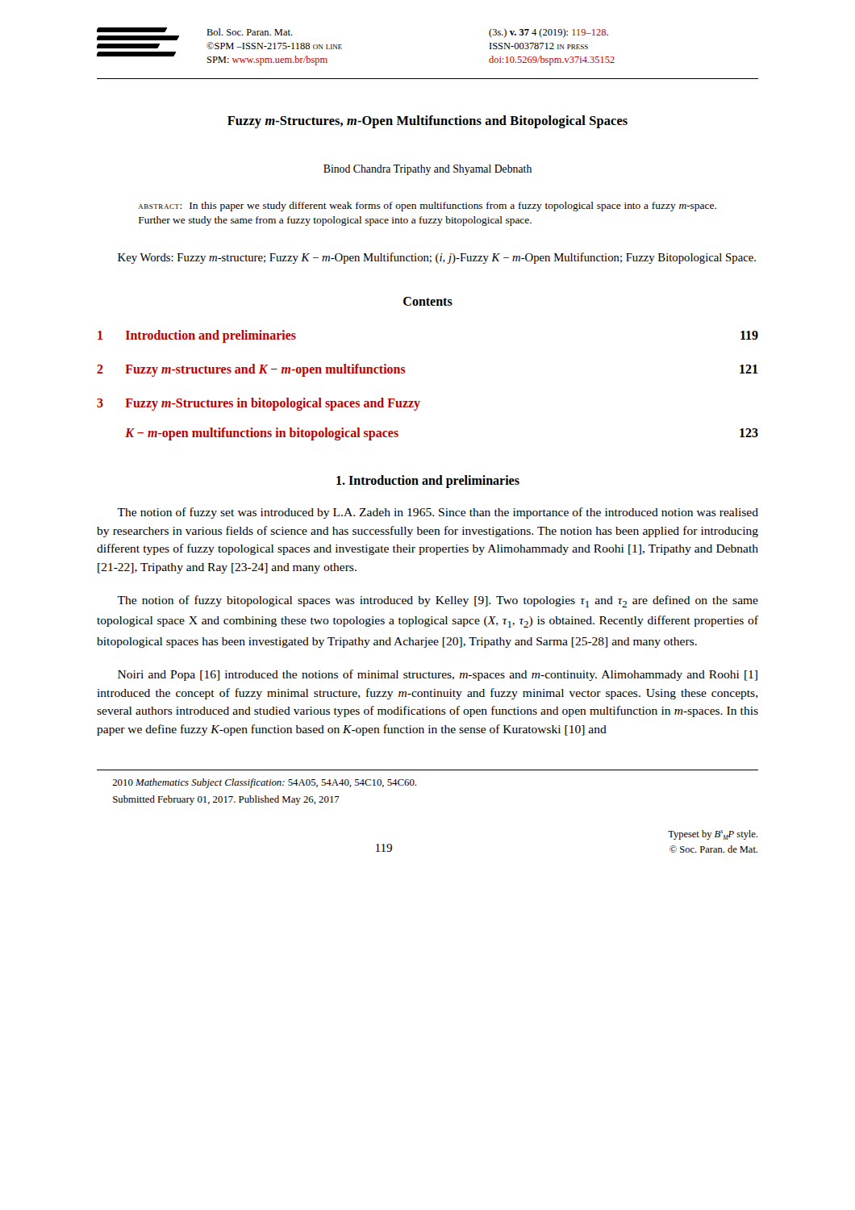Bol. Soc. Paran. Mat.
©SPM –ISSN-2175-1188 on line
SPM: www.spm.uem.br/bspm
(3s.) v. 37 4 (2019): 119–128.
ISSN-00378712 in press
doi:10.5269/bspm.v37i4.35152
Fuzzy m-Structures, m-Open Multifunctions and Bitopological Spaces
Binod Chandra Tripathy and Shyamal Debnath
abstract: In this paper we study different weak forms of open multifunctions from a fuzzy topological space into a fuzzy m-space. Further we study the same from a fuzzy topological space into a fuzzy bitopological space.
Key Words: Fuzzy m-structure; Fuzzy K − m-Open Multifunction; (i, j)-Fuzzy K − m-Open Multifunction; Fuzzy Bitopological Space.
Contents
1 Introduction and preliminaries 119
2 Fuzzy m-structures and K − m-open multifunctions 121
3 Fuzzy m-Structures in bitopological spaces and Fuzzy K − m-open multifunctions in bitopological spaces 123
1. Introduction and preliminaries
The notion of fuzzy set was introduced by L.A. Zadeh in 1965. Since than the importance of the introduced notion was realised by researchers in various fields of science and has successfully been for investigations. The notion has been applied for introducing different types of fuzzy topological spaces and investigate their properties by Alimohammady and Roohi [1], Tripathy and Debnath [21-22], Tripathy and Ray [23-24] and many others.
The notion of fuzzy bitopological spaces was introduced by Kelley [9]. Two topologies τ1 and τ2 are defined on the same topological space X and combining these two topologies a toplogical sapce (X, τ1, τ2) is obtained. Recently different properties of bitopological spaces has been investigated by Tripathy and Acharjee [20], Tripathy and Sarma [25-28] and many others.
Noiri and Popa [16] introduced the notions of minimal structures, m-spaces and m-continuity. Alimohammady and Roohi [1] introduced the concept of fuzzy minimal structure, fuzzy m-continuity and fuzzy minimal vector spaces. Using these concepts, several authors introduced and studied various types of modifications of open functions and open multifunction in m-spaces. In this paper we define fuzzy K-open function based on K-open function in the sense of Kuratowski [10] and
2010 Mathematics Subject Classification: 54A05, 54A40, 54C10, 54C60.
Submitted February 01, 2017. Published May 26, 2017
119
Typeset by BsMP style.
© Soc. Paran. de Mat.